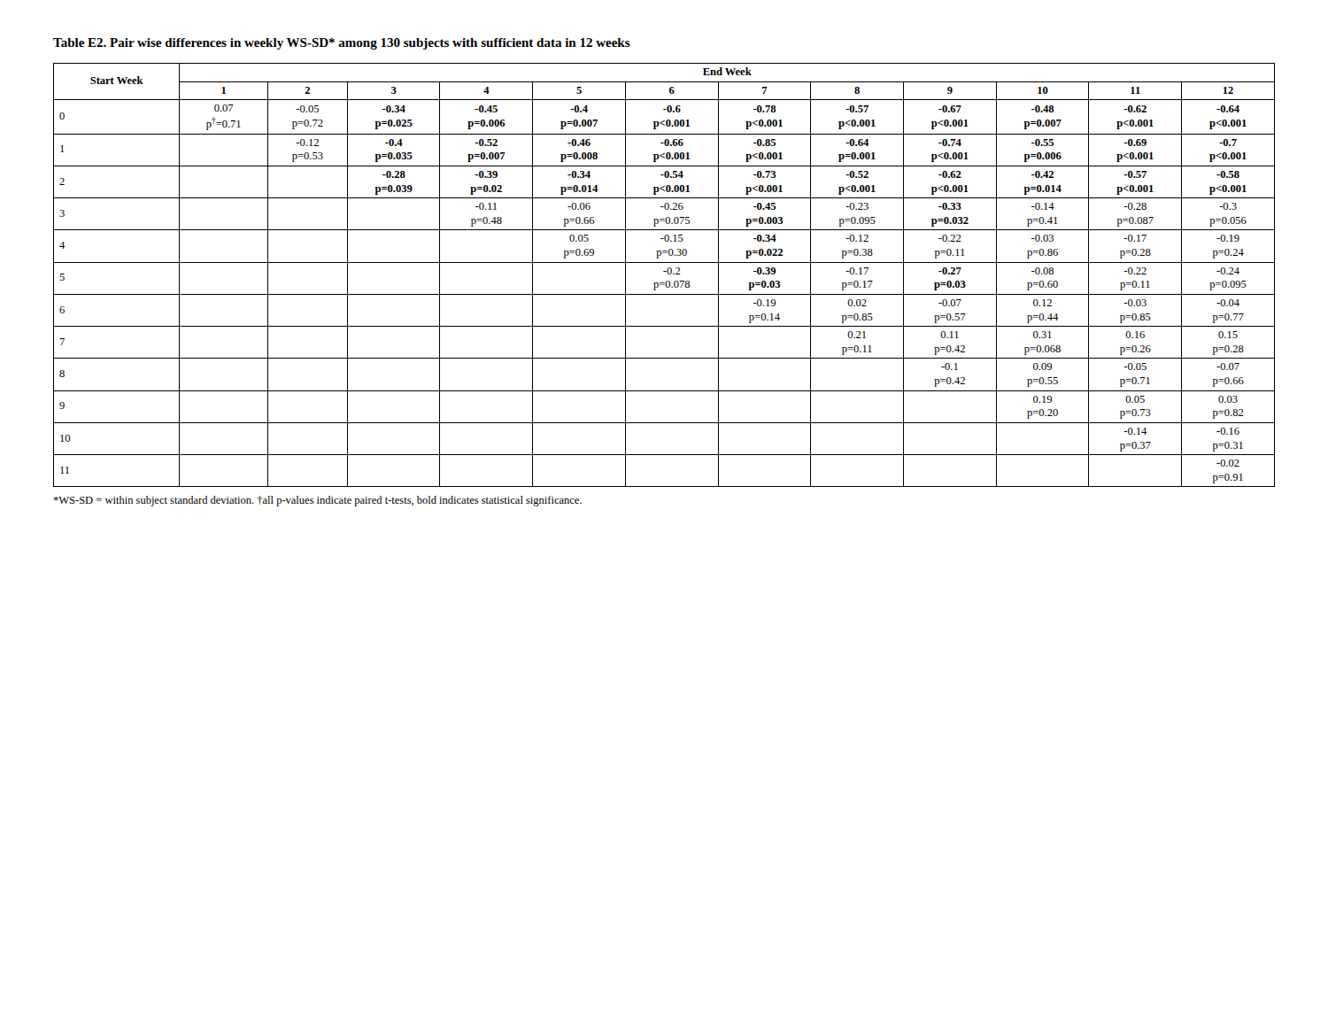Table E2. Pair wise differences in weekly WS-SD* among 130 subjects with sufficient data in 12 weeks
| Start Week | End Week |
| --- | --- |
| 1 | 2 | 3 | 4 | 5 | 6 | 7 | 8 | 9 | 10 | 11 | 12 |
| 0 | 0.07 p † =0.71 | -0.05 p=0.72 | -0.34 p=0.025 | -0.45 p=0.006 | -0.4 p=0.007 | -0.6 p<0.001 | -0.78 p<0.001 | -0.57 p<0.001 | -0.67 p<0.001 | -0.48 p=0.007 | -0.62 p<0.001 | -0.64 p<0.001 |
| 1 | | -0.12 p=0.53 | -0.4 p=0.035 | -0.52 p=0.007 | -0.46 p=0.008 | -0.66 p<0.001 | -0.85 p<0.001 | -0.64 p=0.001 | -0.74 p<0.001 | -0.55 p=0.006 | -0.69 p<0.001 | -0.7 p<0.001 |
| 2 | | | -0.28 p=0.039 | -0.39 p=0.02 | -0.34 p=0.014 | -0.54 p<0.001 | -0.73 p<0.001 | -0.52 p<0.001 | -0.62 p<0.001 | -0.42 p=0.014 | -0.57 p<0.001 | -0.58 p<0.001 |
| 3 | | | | -0.11 p=0.48 | -0.06 p=0.66 | -0.26 p=0.075 | -0.45 p=0.003 | -0.23 p=0.095 | -0.33 p=0.032 | -0.14 p=0.41 | -0.28 p=0.087 | -0.3 p=0.056 |
| 4 | | | | | 0.05 p=0.69 | -0.15 p=0.30 | -0.34 p=0.022 | -0.12 p=0.38 | -0.22 p=0.11 | -0.03 p=0.86 | -0.17 p=0.28 | -0.19 p=0.24 |
| 5 | | | | | | -0.2 p=0.078 | -0.39 p=0.03 | -0.17 p=0.17 | -0.27 p=0.03 | -0.08 p=0.60 | -0.22 p=0.11 | -0.24 p=0.095 |
| 6 | | | | | | | -0.19 p=0.14 | 0.02 p=0.85 | -0.07 p=0.57 | 0.12 p=0.44 | -0.03 p=0.85 | -0.04 p=0.77 |
| 7 | | | | | | | | 0.21 p=0.11 | 0.11 p=0.42 | 0.31 p=0.068 | 0.16 p=0.26 | 0.15 p=0.28 |
| 8 | | | | | | | | | -0.1 p=0.42 | 0.09 p=0.55 | -0.05 p=0.71 | -0.07 p=0.66 |
| 9 | | | | | | | | | | 0.19 p=0.20 | 0.05 p=0.73 | 0.03 p=0.82 |
| 10 | | | | | | | | | | | -0.14 p=0.37 | -0.16 p=0.31 |
| 11 | | | | | | | | | | | | -0.02 p=0.91 |
*WS-SD = within subject standard deviation. †all p-values indicate paired t-tests, bold indicates statistical significance.